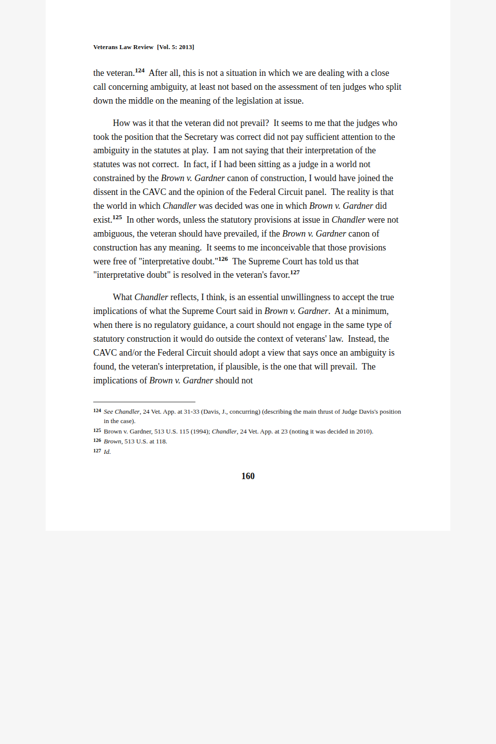Veterans Law Review [Vol. 5: 2013]
the veteran.124 After all, this is not a situation in which we are dealing with a close call concerning ambiguity, at least not based on the assessment of ten judges who split down the middle on the meaning of the legislation at issue.
How was it that the veteran did not prevail? It seems to me that the judges who took the position that the Secretary was correct did not pay sufficient attention to the ambiguity in the statutes at play. I am not saying that their interpretation of the statutes was not correct. In fact, if I had been sitting as a judge in a world not constrained by the Brown v. Gardner canon of construction, I would have joined the dissent in the CAVC and the opinion of the Federal Circuit panel. The reality is that the world in which Chandler was decided was one in which Brown v. Gardner did exist.125 In other words, unless the statutory provisions at issue in Chandler were not ambiguous, the veteran should have prevailed, if the Brown v. Gardner canon of construction has any meaning. It seems to me inconceivable that those provisions were free of "interpretative doubt."126 The Supreme Court has told us that "interpretative doubt" is resolved in the veteran's favor.127
What Chandler reflects, I think, is an essential unwillingness to accept the true implications of what the Supreme Court said in Brown v. Gardner. At a minimum, when there is no regulatory guidance, a court should not engage in the same type of statutory construction it would do outside the context of veterans' law. Instead, the CAVC and/or the Federal Circuit should adopt a view that says once an ambiguity is found, the veteran's interpretation, if plausible, is the one that will prevail. The implications of Brown v. Gardner should not
124 See Chandler, 24 Vet. App. at 31-33 (Davis, J., concurring) (describing the main thrust of Judge Davis's position in the case).
125 Brown v. Gardner, 513 U.S. 115 (1994); Chandler, 24 Vet. App. at 23 (noting it was decided in 2010).
126 Brown, 513 U.S. at 118.
127 Id.
160